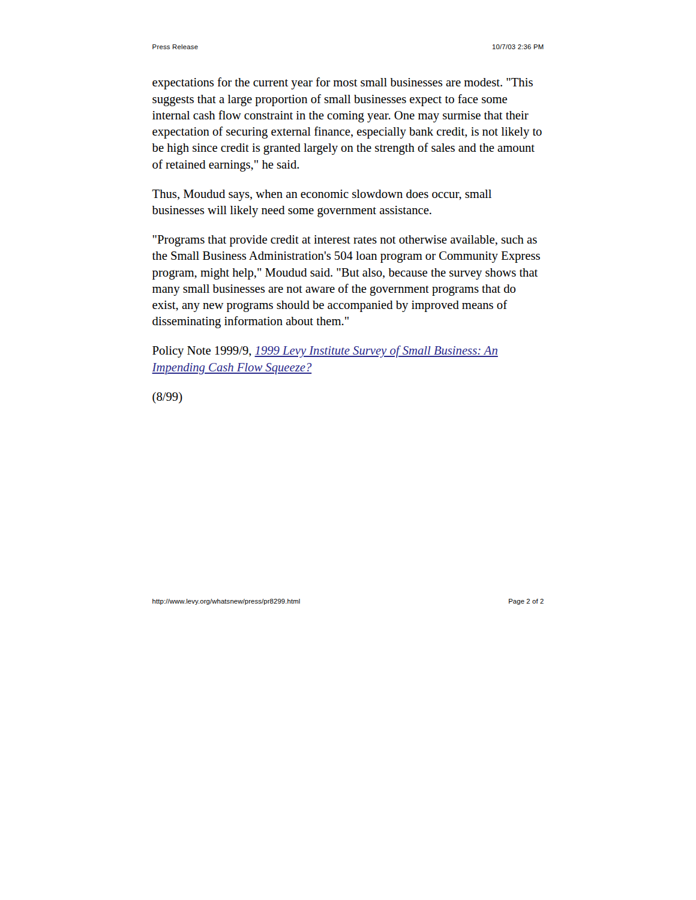Press Release
10/7/03 2:36 PM
expectations for the current year for most small businesses are modest. "This suggests that a large proportion of small businesses expect to face some internal cash flow constraint in the coming year. One may surmise that their expectation of securing external finance, especially bank credit, is not likely to be high since credit is granted largely on the strength of sales and the amount of retained earnings," he said.
Thus, Moudud says, when an economic slowdown does occur, small businesses will likely need some government assistance.
"Programs that provide credit at interest rates not otherwise available, such as the Small Business Administration's 504 loan program or Community Express program, might help," Moudud said. "But also, because the survey shows that many small businesses are not aware of the government programs that do exist, any new programs should be accompanied by improved means of disseminating information about them."
Policy Note 1999/9, 1999 Levy Institute Survey of Small Business: An Impending Cash Flow Squeeze?
(8/99)
http://www.levy.org/whatsnew/press/pr8299.html
Page 2 of 2